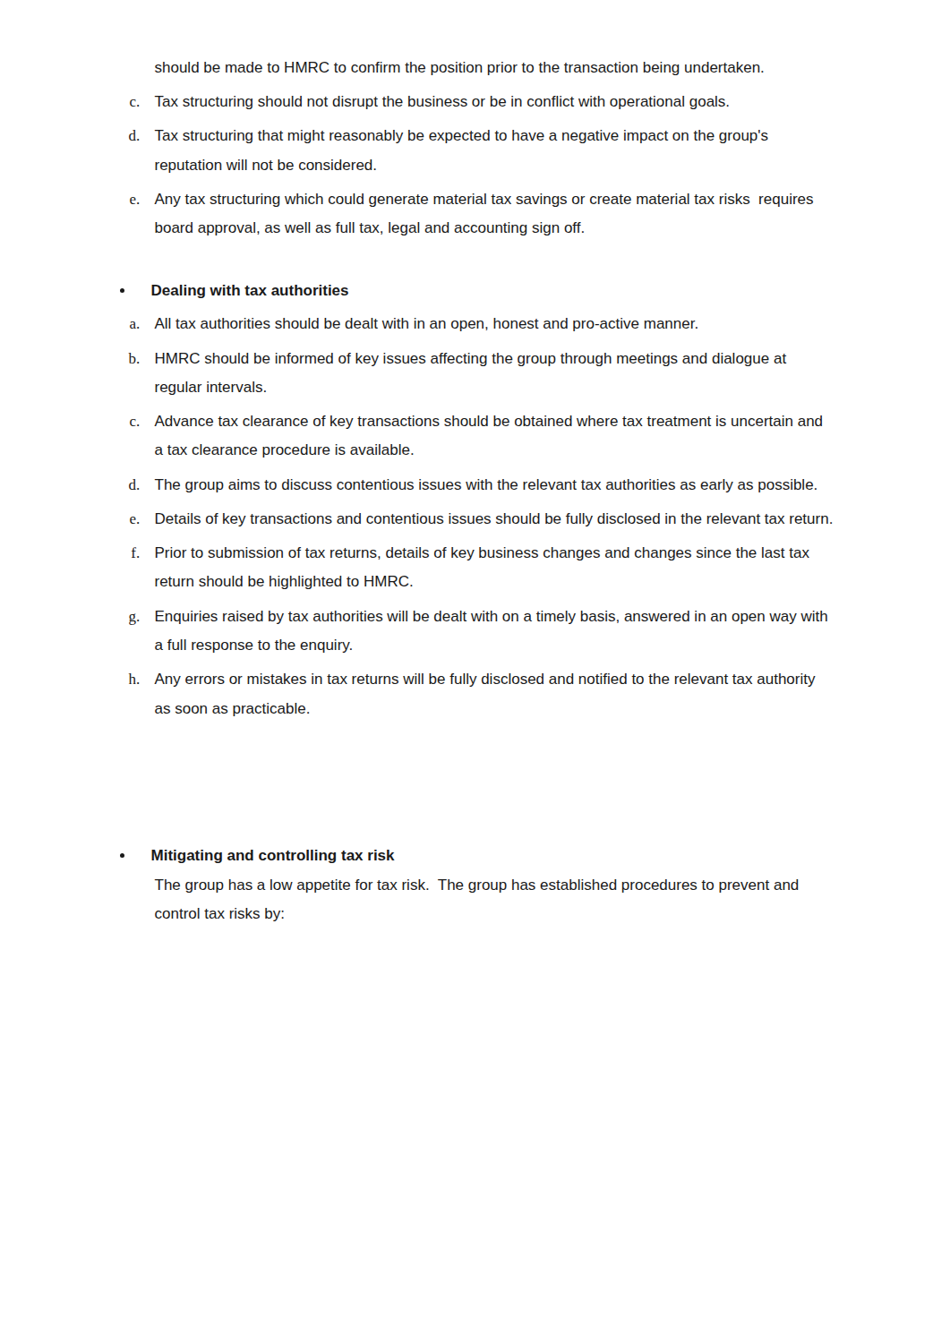should be made to HMRC to confirm the position prior to the transaction being undertaken.
Tax structuring should not disrupt the business or be in conflict with operational goals.
Tax structuring that might reasonably be expected to have a negative impact on the group's reputation will not be considered.
Any tax structuring which could generate material tax savings or create material tax risks requires board approval, as well as full tax, legal and accounting sign off.
Dealing with tax authorities
All tax authorities should be dealt with in an open, honest and pro-active manner.
HMRC should be informed of key issues affecting the group through meetings and dialogue at regular intervals.
Advance tax clearance of key transactions should be obtained where tax treatment is uncertain and a tax clearance procedure is available.
The group aims to discuss contentious issues with the relevant tax authorities as early as possible.
Details of key transactions and contentious issues should be fully disclosed in the relevant tax return.
Prior to submission of tax returns, details of key business changes and changes since the last tax return should be highlighted to HMRC.
Enquiries raised by tax authorities will be dealt with on a timely basis, answered in an open way with a full response to the enquiry.
Any errors or mistakes in tax returns will be fully disclosed and notified to the relevant tax authority as soon as practicable.
Mitigating and controlling tax risk
The group has a low appetite for tax risk. The group has established procedures to prevent and control tax risks by: